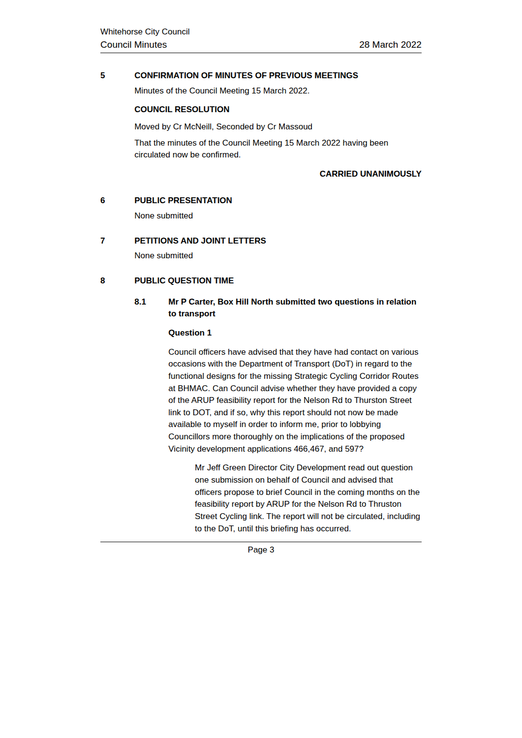Whitehorse City Council
Council Minutes
28 March 2022
5
Confirmation of Minutes of Previous Meetings
Minutes of the Council Meeting 15 March 2022.
COUNCIL RESOLUTION
Moved by Cr McNeill, Seconded by Cr Massoud
That the minutes of the Council Meeting 15 March 2022 having been circulated now be confirmed.
CARRIED UNANIMOUSLY
6
Public Presentation
None submitted
7
Petitions and Joint Letters
None submitted
8
Public Question Time
8.1
Mr P Carter, Box Hill North submitted two questions in relation to transport
Question 1
Council officers have advised that they have had contact on various occasions with the Department of Transport (DoT) in regard to the functional designs for the missing Strategic Cycling Corridor Routes at BHMAC. Can Council advise whether they have provided a copy of the ARUP feasibility report for the Nelson Rd to Thurston Street link to DOT, and if so, why this report should not now be made available to myself in order to inform me, prior to lobbying Councillors more thoroughly on the implications of the proposed Vicinity development applications 466,467, and 597?
Mr Jeff Green Director City Development read out question one submission on behalf of Council and advised that officers propose to brief Council in the coming months on the feasibility report by ARUP for the Nelson Rd to Thruston Street Cycling link. The report will not be circulated, including to the DoT, until this briefing has occurred.
Page 3